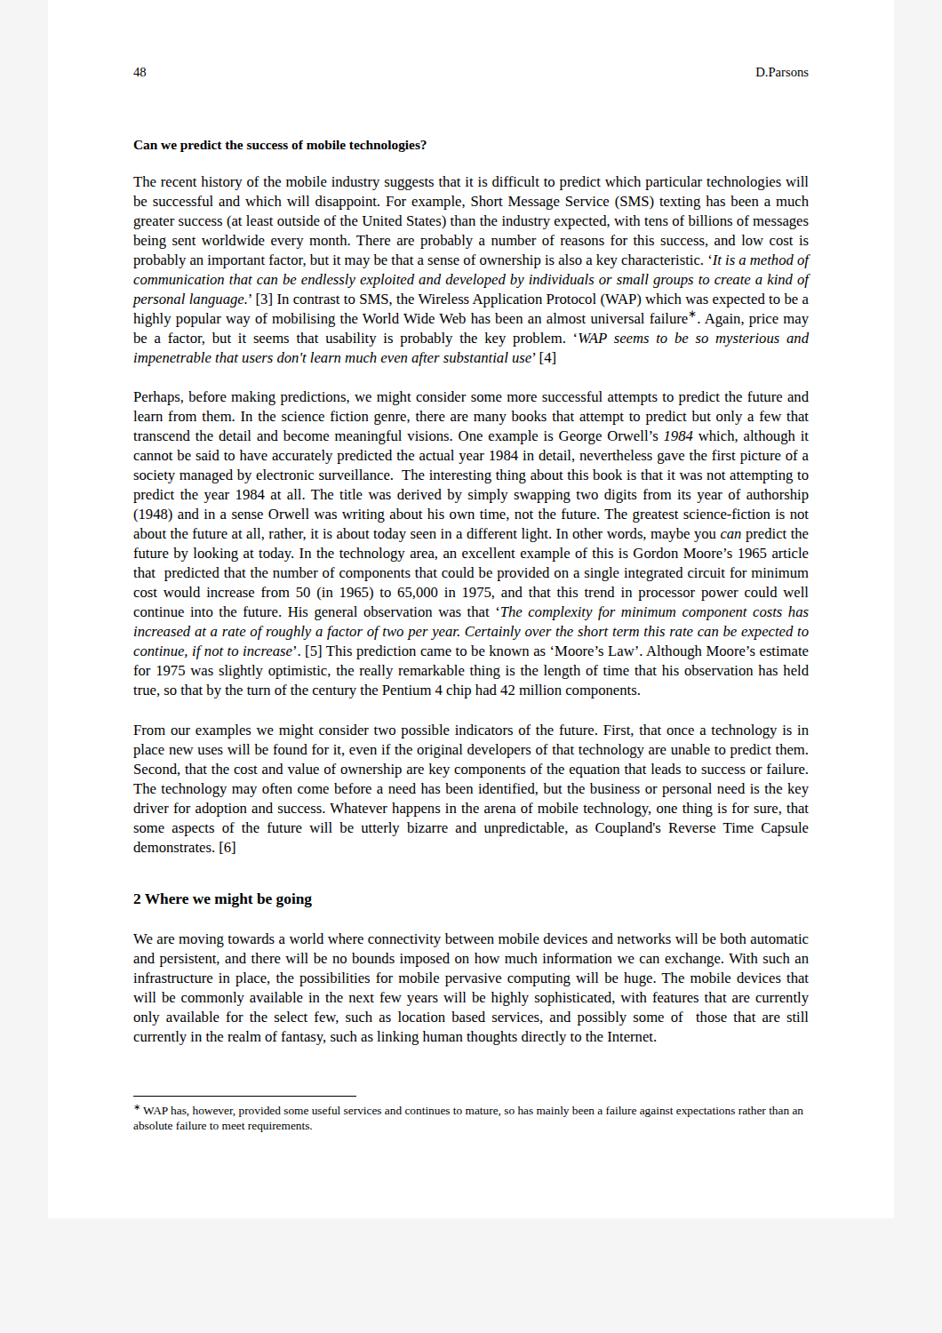48 D.Parsons
Can we predict the success of mobile technologies?
The recent history of the mobile industry suggests that it is difficult to predict which particular technologies will be successful and which will disappoint. For example, Short Message Service (SMS) texting has been a much greater success (at least outside of the United States) than the industry expected, with tens of billions of messages being sent worldwide every month. There are probably a number of reasons for this success, and low cost is probably an important factor, but it may be that a sense of ownership is also a key characteristic. ‘It is a method of communication that can be endlessly exploited and developed by individuals or small groups to create a kind of personal language.’ [3] In contrast to SMS, the Wireless Application Protocol (WAP) which was expected to be a highly popular way of mobilising the World Wide Web has been an almost universal failure∗. Again, price may be a factor, but it seems that usability is probably the key problem. ‘WAP seems to be so mysterious and impenetrable that users don't learn much even after substantial use’ [4]
Perhaps, before making predictions, we might consider some more successful attempts to predict the future and learn from them. In the science fiction genre, there are many books that attempt to predict but only a few that transcend the detail and become meaningful visions. One example is George Orwell’s 1984 which, although it cannot be said to have accurately predicted the actual year 1984 in detail, nevertheless gave the first picture of a society managed by electronic surveillance. The interesting thing about this book is that it was not attempting to predict the year 1984 at all. The title was derived by simply swapping two digits from its year of authorship (1948) and in a sense Orwell was writing about his own time, not the future. The greatest science-fiction is not about the future at all, rather, it is about today seen in a different light. In other words, maybe you can predict the future by looking at today. In the technology area, an excellent example of this is Gordon Moore’s 1965 article that predicted that the number of components that could be provided on a single integrated circuit for minimum cost would increase from 50 (in 1965) to 65,000 in 1975, and that this trend in processor power could well continue into the future. His general observation was that ‘The complexity for minimum component costs has increased at a rate of roughly a factor of two per year. Certainly over the short term this rate can be expected to continue, if not to increase’. [5] This prediction came to be known as ‘Moore’s Law’. Although Moore’s estimate for 1975 was slightly optimistic, the really remarkable thing is the length of time that his observation has held true, so that by the turn of the century the Pentium 4 chip had 42 million components.
From our examples we might consider two possible indicators of the future. First, that once a technology is in place new uses will be found for it, even if the original developers of that technology are unable to predict them. Second, that the cost and value of ownership are key components of the equation that leads to success or failure. The technology may often come before a need has been identified, but the business or personal need is the key driver for adoption and success. Whatever happens in the arena of mobile technology, one thing is for sure, that some aspects of the future will be utterly bizarre and unpredictable, as Coupland's Reverse Time Capsule demonstrates. [6]
2 Where we might be going
We are moving towards a world where connectivity between mobile devices and networks will be both automatic and persistent, and there will be no bounds imposed on how much information we can exchange. With such an infrastructure in place, the possibilities for mobile pervasive computing will be huge. The mobile devices that will be commonly available in the next few years will be highly sophisticated, with features that are currently only available for the select few, such as location based services, and possibly some of those that are still currently in the realm of fantasy, such as linking human thoughts directly to the Internet.
∗ WAP has, however, provided some useful services and continues to mature, so has mainly been a failure against expectations rather than an absolute failure to meet requirements.